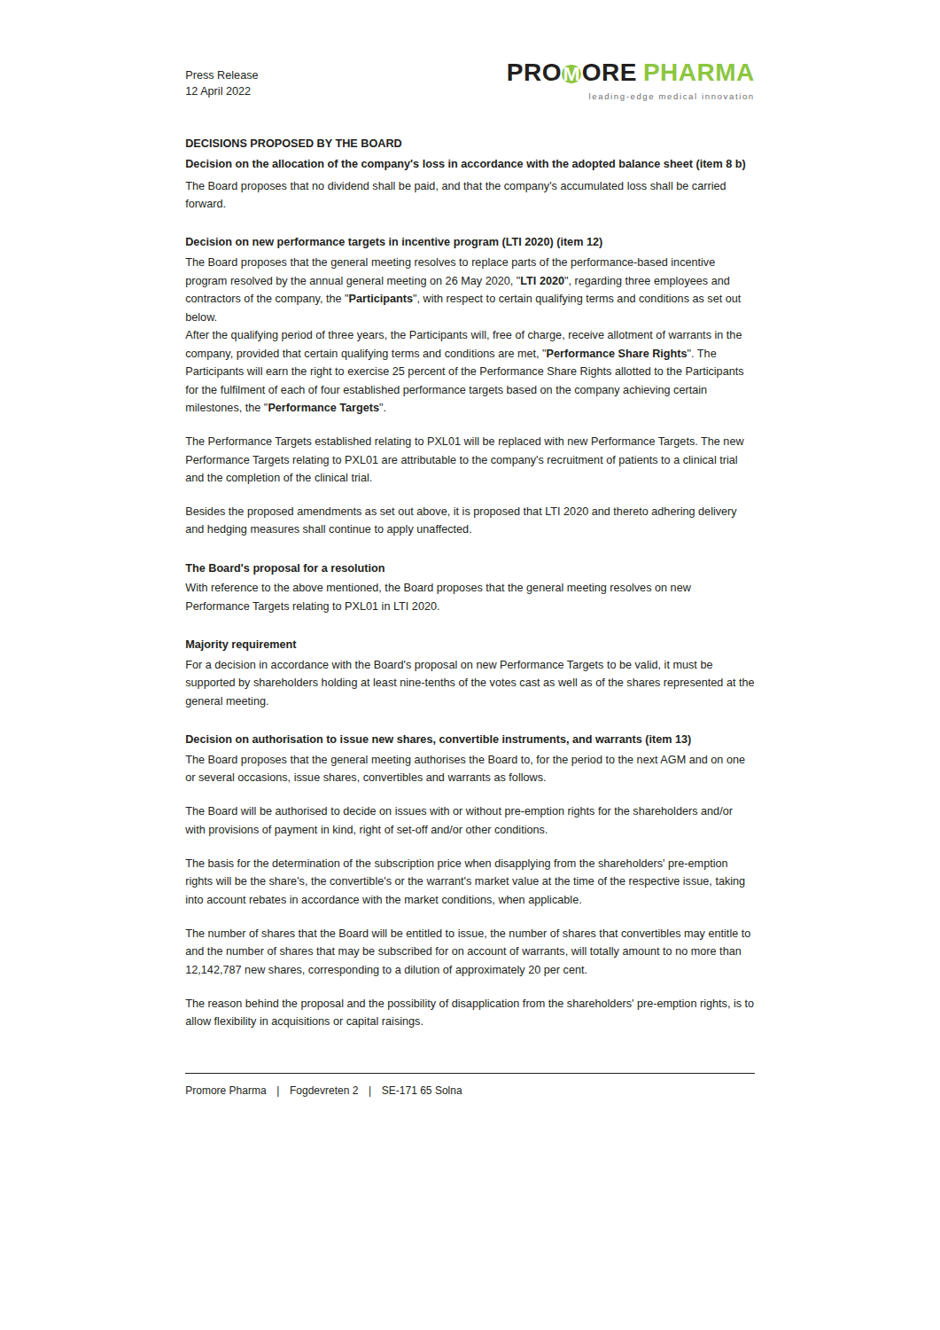Press Release
12 April 2022
PROMOREPHARMA
leading-edge medical innovation
DECISIONS PROPOSED BY THE BOARD
Decision on the allocation of the company's loss in accordance with the adopted balance sheet (item 8 b)
The Board proposes that no dividend shall be paid, and that the company's accumulated loss shall be carried forward.
Decision on new performance targets in incentive program (LTI 2020) (item 12)
The Board proposes that the general meeting resolves to replace parts of the performance-based incentive program resolved by the annual general meeting on 26 May 2020, "LTI 2020", regarding three employees and contractors of the company, the "Participants", with respect to certain qualifying terms and conditions as set out below.
After the qualifying period of three years, the Participants will, free of charge, receive allotment of warrants in the company, provided that certain qualifying terms and conditions are met, "Performance Share Rights". The Participants will earn the right to exercise 25 percent of the Performance Share Rights allotted to the Participants for the fulfilment of each of four established performance targets based on the company achieving certain milestones, the "Performance Targets".
The Performance Targets established relating to PXL01 will be replaced with new Performance Targets. The new Performance Targets relating to PXL01 are attributable to the company's recruitment of patients to a clinical trial and the completion of the clinical trial.
Besides the proposed amendments as set out above, it is proposed that LTI 2020 and thereto adhering delivery and hedging measures shall continue to apply unaffected.
The Board's proposal for a resolution
With reference to the above mentioned, the Board proposes that the general meeting resolves on new Performance Targets relating to PXL01 in LTI 2020.
Majority requirement
For a decision in accordance with the Board's proposal on new Performance Targets to be valid, it must be supported by shareholders holding at least nine-tenths of the votes cast as well as of the shares represented at the general meeting.
Decision on authorisation to issue new shares, convertible instruments, and warrants (item 13)
The Board proposes that the general meeting authorises the Board to, for the period to the next AGM and on one or several occasions, issue shares, convertibles and warrants as follows.
The Board will be authorised to decide on issues with or without pre-emption rights for the shareholders and/or with provisions of payment in kind, right of set-off and/or other conditions.
The basis for the determination of the subscription price when disapplying from the shareholders' pre-emption rights will be the share's, the convertible's or the warrant's market value at the time of the respective issue, taking into account rebates in accordance with the market conditions, when applicable.
The number of shares that the Board will be entitled to issue, the number of shares that convertibles may entitle to and the number of shares that may be subscribed for on account of warrants, will totally amount to no more than 12,142,787 new shares, corresponding to a dilution of approximately 20 per cent.
The reason behind the proposal and the possibility of disapplication from the shareholders' pre-emption rights, is to allow flexibility in acquisitions or capital raisings.
Promore Pharma | Fogdevreten 2 | SE-171 65 Solna